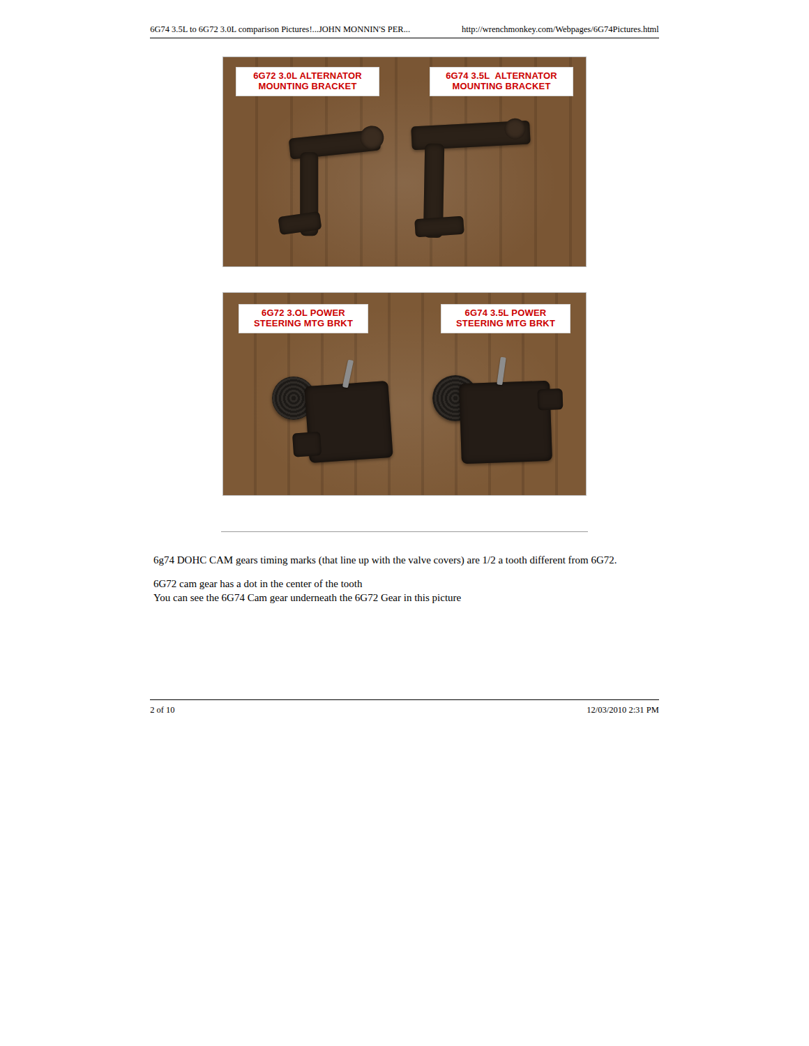6G74 3.5L to 6G72 3.0L comparison Pictures!...JOHN MONNIN'S PER...
http://wrenchmonkey.com/Webpages/6G74Pictures.html
6G72 3.0L ALTERNATOR
MOUNTING BRACKET 6G74 3.5L ALTERNATOR
MOUNTING BRACKET
6G72 3.OL POWER
STEERING MTG BRKT 6G74 3.5L POWER
STEERING MTG BRKT
6g74 DOHC CAM gears timing marks (that line up with the valve covers) are 1/2 a tooth different from 6G72.
6G72 cam gear has a dot in the center of the tooth
You can see the 6G74 Cam gear underneath the 6G72 Gear in this picture
2 of 10
12/03/2010 2:31 PM